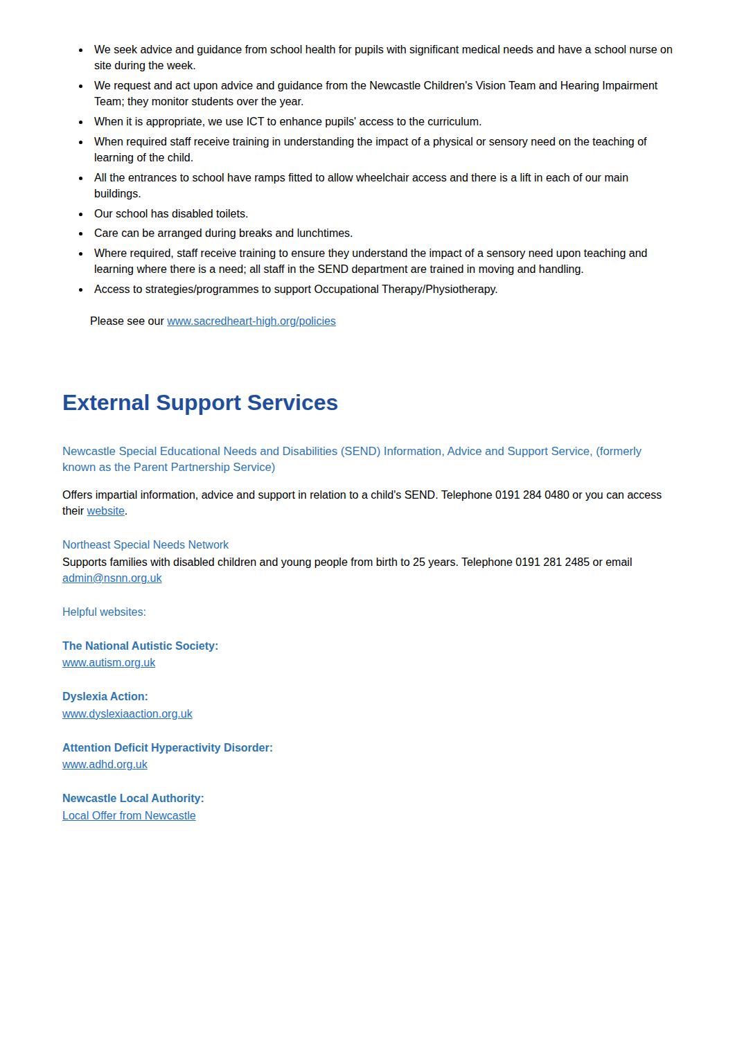We seek advice and guidance from school health for pupils with significant medical needs and have a school nurse on site during the week.
We request and act upon advice and guidance from the Newcastle Children's Vision Team and Hearing Impairment Team; they monitor students over the year.
When it is appropriate, we use ICT to enhance pupils' access to the curriculum.
When required staff receive training in understanding the impact of a physical or sensory need on the teaching of learning of the child.
All the entrances to school have ramps fitted to allow wheelchair access and there is a lift in each of our main buildings.
Our school has disabled toilets.
Care can be arranged during breaks and lunchtimes.
Where required, staff receive training to ensure they understand the impact of a sensory need upon teaching and learning where there is a need; all staff in the SEND department are trained in moving and handling.
Access to strategies/programmes to support Occupational Therapy/Physiotherapy.
Please see our www.sacredheart-high.org/policies
External Support Services
Newcastle Special Educational Needs and Disabilities (SEND) Information, Advice and Support Service, (formerly known as the Parent Partnership Service)
Offers impartial information, advice and support in relation to a child's SEND. Telephone 0191 284 0480 or you can access their website.
Northeast Special Needs Network
Supports families with disabled children and young people from birth to 25 years. Telephone 0191 281 2485 or email admin@nsnn.org.uk
Helpful websites:
The National Autistic Society:
www.autism.org.uk
Dyslexia Action:
www.dyslexiaaction.org.uk
Attention Deficit Hyperactivity Disorder:
www.adhd.org.uk
Newcastle Local Authority:
Local Offer from Newcastle